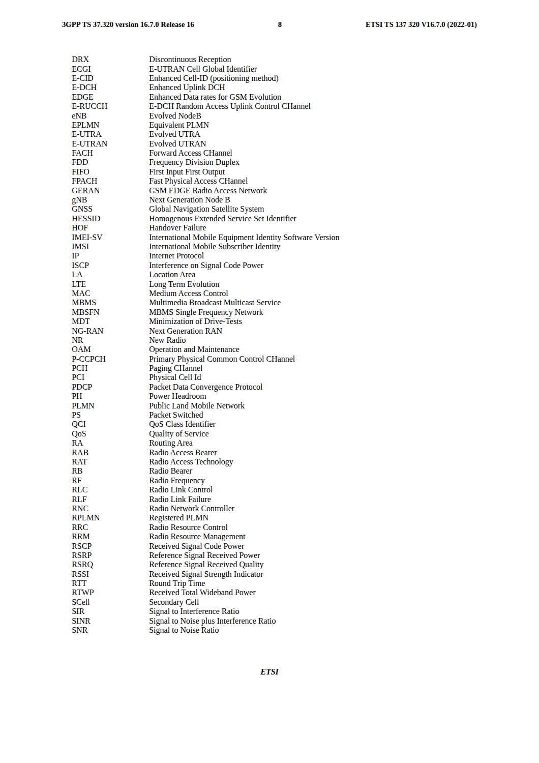3GPP TS 37.320 version 16.7.0 Release 16 8 ETSI TS 137 320 V16.7.0 (2022-01)
DRX
Discontinuous Reception
ECGI
E-UTRAN Cell Global Identifier
E-CID
Enhanced Cell-ID (positioning method)
E-DCH
Enhanced Uplink DCH
EDGE
Enhanced Data rates for GSM Evolution
E-RUCCH
E-DCH Random Access Uplink Control CHannel
eNB
Evolved NodeB
EPLMN
Equivalent PLMN
E-UTRA
Evolved UTRA
E-UTRAN
Evolved UTRAN
FACH
Forward Access CHannel
FDD
Frequency Division Duplex
FIFO
First Input First Output
FPACH
Fast Physical Access CHannel
GERAN
GSM EDGE Radio Access Network
gNB
Next Generation Node B
GNSS
Global Navigation Satellite System
HESSID
Homogenous Extended Service Set Identifier
HOF
Handover Failure
IMEI-SV
International Mobile Equipment Identity Software Version
IMSI
International Mobile Subscriber Identity
IP
Internet Protocol
ISCP
Interference on Signal Code Power
LA
Location Area
LTE
Long Term Evolution
MAC
Medium Access Control
MBMS
Multimedia Broadcast Multicast Service
MBSFN
MBMS Single Frequency Network
MDT
Minimization of Drive-Tests
NG-RAN
Next Generation RAN
NR
New Radio
OAM
Operation and Maintenance
P-CCPCH
Primary Physical Common Control CHannel
PCH
Paging CHannel
PCI
Physical Cell Id
PDCP
Packet Data Convergence Protocol
PH
Power Headroom
PLMN
Public Land Mobile Network
PS
Packet Switched
QCI
QoS Class Identifier
QoS
Quality of Service
RA
Routing Area
RAB
Radio Access Bearer
RAT
Radio Access Technology
RB
Radio Bearer
RF
Radio Frequency
RLC
Radio Link Control
RLF
Radio Link Failure
RNC
Radio Network Controller
RPLMN
Registered PLMN
RRC
Radio Resource Control
RRM
Radio Resource Management
RSCP
Received Signal Code Power
RSRP
Reference Signal Received Power
RSRQ
Reference Signal Received Quality
RSSI
Received Signal Strength Indicator
RTT
Round Trip Time
RTWP
Received Total Wideband Power
SCell
Secondary Cell
SIR
Signal to Interference Ratio
SINR
Signal to Noise plus Interference Ratio
SNR
Signal to Noise Ratio
ETSI